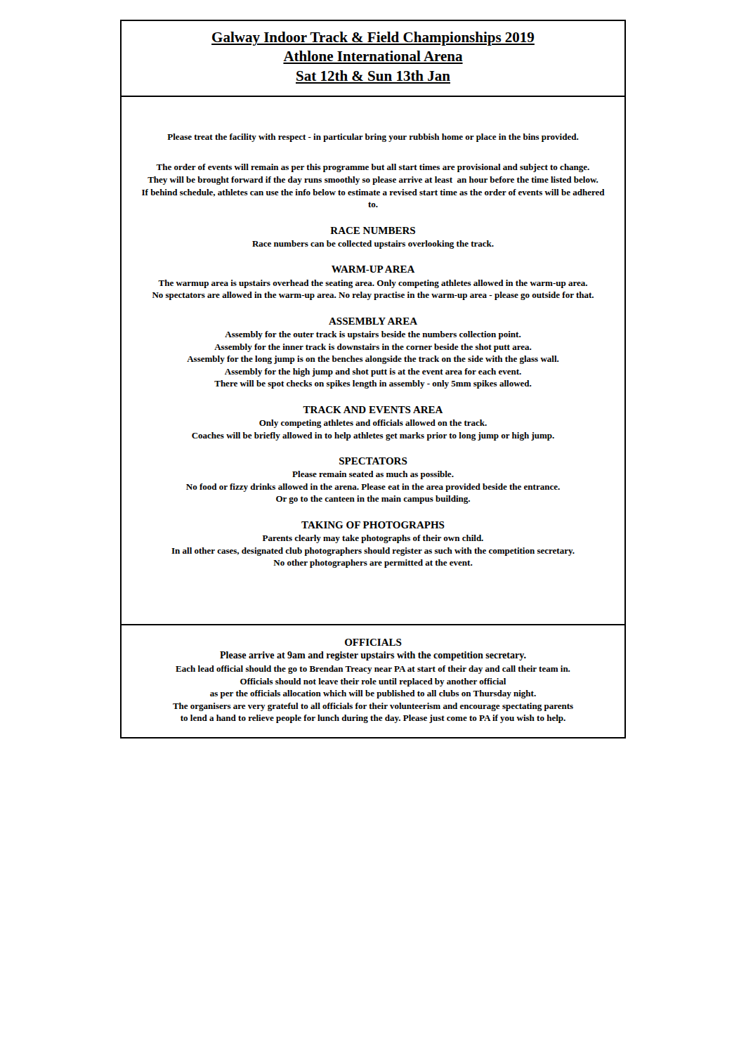Galway Indoor Track & Field Championships 2019
Athlone International Arena
Sat 12th & Sun 13th Jan
Please treat the facility with respect - in particular bring your rubbish home or place in the bins provided.
The order of events will remain as per this programme but all start times are provisional and subject to change.
They will be brought forward if the day runs smoothly so please arrive at least an hour before the time listed below.
If behind schedule, athletes can use the info below to estimate a revised start time as the order of events will be adhered to.
RACE NUMBERS
Race numbers can be collected upstairs overlooking the track.
WARM-UP AREA
The warmup area is upstairs overhead the seating area. Only competing athletes allowed in the warm-up area.
No spectators are allowed in the warm-up area. No relay practise in the warm-up area - please go outside for that.
ASSEMBLY AREA
Assembly for the outer track is upstairs beside the numbers collection point.
Assembly for the inner track is downstairs in the corner beside the shot putt area.
Assembly for the long jump is on the benches alongside the track on the side with the glass wall.
Assembly for the high jump and shot putt is at the event area for each event.
There will be spot checks on spikes length in assembly - only 5mm spikes allowed.
TRACK AND EVENTS AREA
Only competing athletes and officials allowed on the track.
Coaches will be briefly allowed in to help athletes get marks prior to long jump or high jump.
SPECTATORS
Please remain seated as much as possible.
No food or fizzy drinks allowed in the arena. Please eat in the area provided beside the entrance.
Or go to the canteen in the main campus building.
TAKING OF PHOTOGRAPHS
Parents clearly may take photographs of their own child.
In all other cases, designated club photographers should register as such with the competition secretary.
No other photographers are permitted at the event.
OFFICIALS
Please arrive at 9am and register upstairs with the competition secretary.
Each lead official should the go to Brendan Treacy near PA at start of their day and call their team in.
Officials should not leave their role until replaced by another official
as per the officials allocation which will be published to all clubs on Thursday night.
The organisers are very grateful to all officials for their volunteerism and encourage spectating parents
to lend a hand to relieve people for lunch during the day. Please just come to PA if you wish to help.